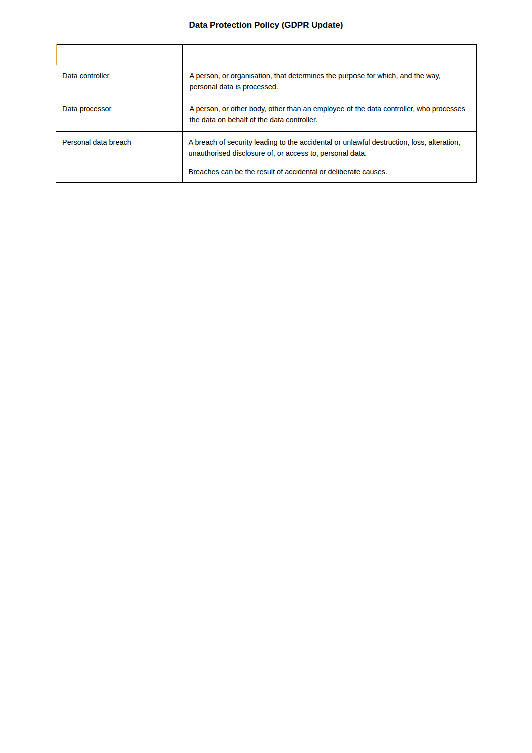Data Protection Policy (GDPR Update)
| Data controller | A person, or organisation, that determines the purpose for which, and the way, personal data is processed. |
| Data processor | A person, or other body, other than an employee of the data controller, who processes the data on behalf of the data controller. |
| Personal data breach | A breach of security leading to the accidental or unlawful destruction, loss, alteration, unauthorised disclosure of, or access to, personal data. Breaches can be the result of accidental or deliberate causes. |